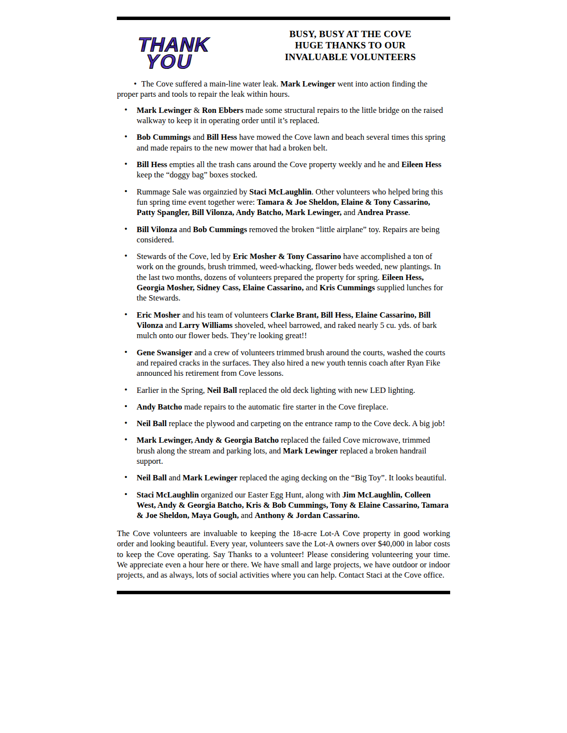THANK YOU
Busy, Busy at the Cove Huge Thanks to Our Invaluable Volunteers
•The Cove suffered a main-line water leak. Mark Lewinger went into action finding the proper parts and tools to repair the leak within hours.
Mark Lewinger & Ron Ebbers made some structural repairs to the little bridge on the raised walkway to keep it in operating order until it’s replaced.
Bob Cummings and Bill Hess have mowed the Cove lawn and beach several times this spring and made repairs to the new mower that had a broken belt.
Bill Hess empties all the trash cans around the Cove property weekly and he and Eileen Hess keep the “doggy bag” boxes stocked.
Rummage Sale was orgainzied by Staci McLaughlin. Other volunteers who helped bring this fun spring time event together were: Tamara & Joe Sheldon, Elaine & Tony Cassarino, Patty Spangler, Bill Vilonza, Andy Batcho, Mark Lewinger, and Andrea Prasse.
Bill Vilonza and Bob Cummings removed the broken “little airplane” toy. Repairs are being considered.
Stewards of the Cove, led by Eric Mosher & Tony Cassarino have accomplished a ton of work on the grounds, brush trimmed, weed-whacking, flower beds weeded, new plantings. In the last two months, dozens of volunteers prepared the property for spring. Eileen Hess, Georgia Mosher, Sidney Cass, Elaine Cassarino, and Kris Cummings supplied lunches for the Stewards.
Eric Mosher and his team of volunteers Clarke Brant, Bill Hess, Elaine Cassarino, Bill Vilonza and Larry Williams shoveled, wheel barrowed, and raked nearly 5 cu. yds. of bark mulch onto our flower beds. They’re looking great!!
Gene Swansiger and a crew of volunteers trimmed brush around the courts, washed the courts and repaired cracks in the surfaces. They also hired a new youth tennis coach after Ryan Fike announced his retirement from Cove lessons.
Earlier in the Spring, Neil Ball replaced the old deck lighting with new LED lighting.
Andy Batcho made repairs to the automatic fire starter in the Cove fireplace.
Neil Ball replace the plywood and carpeting on the entrance ramp to the Cove deck. A big job!
Mark Lewinger, Andy & Georgia Batcho replaced the failed Cove microwave, trimmed brush along the stream and parking lots, and Mark Lewinger replaced a broken handrail support.
Neil Ball and Mark Lewinger replaced the aging decking on the “Big Toy”. It looks beautiful.
Staci McLaughlin organized our Easter Egg Hunt, along with Jim McLaughlin, Colleen West, Andy & Georgia Batcho, Kris & Bob Cummings, Tony & Elaine Cassarino, Tamara & Joe Sheldon, Maya Gough, and Anthony & Jordan Cassarino.
The Cove volunteers are invaluable to keeping the 18-acre Lot-A Cove property in good working order and looking beautiful. Every year, volunteers save the Lot-A owners over $40,000 in labor costs to keep the Cove operating. Say Thanks to a volunteer! Please considering volunteering your time. We appreciate even a hour here or there. We have small and large projects, we have outdoor or indoor projects, and as always, lots of social activities where you can help. Contact Staci at the Cove office.